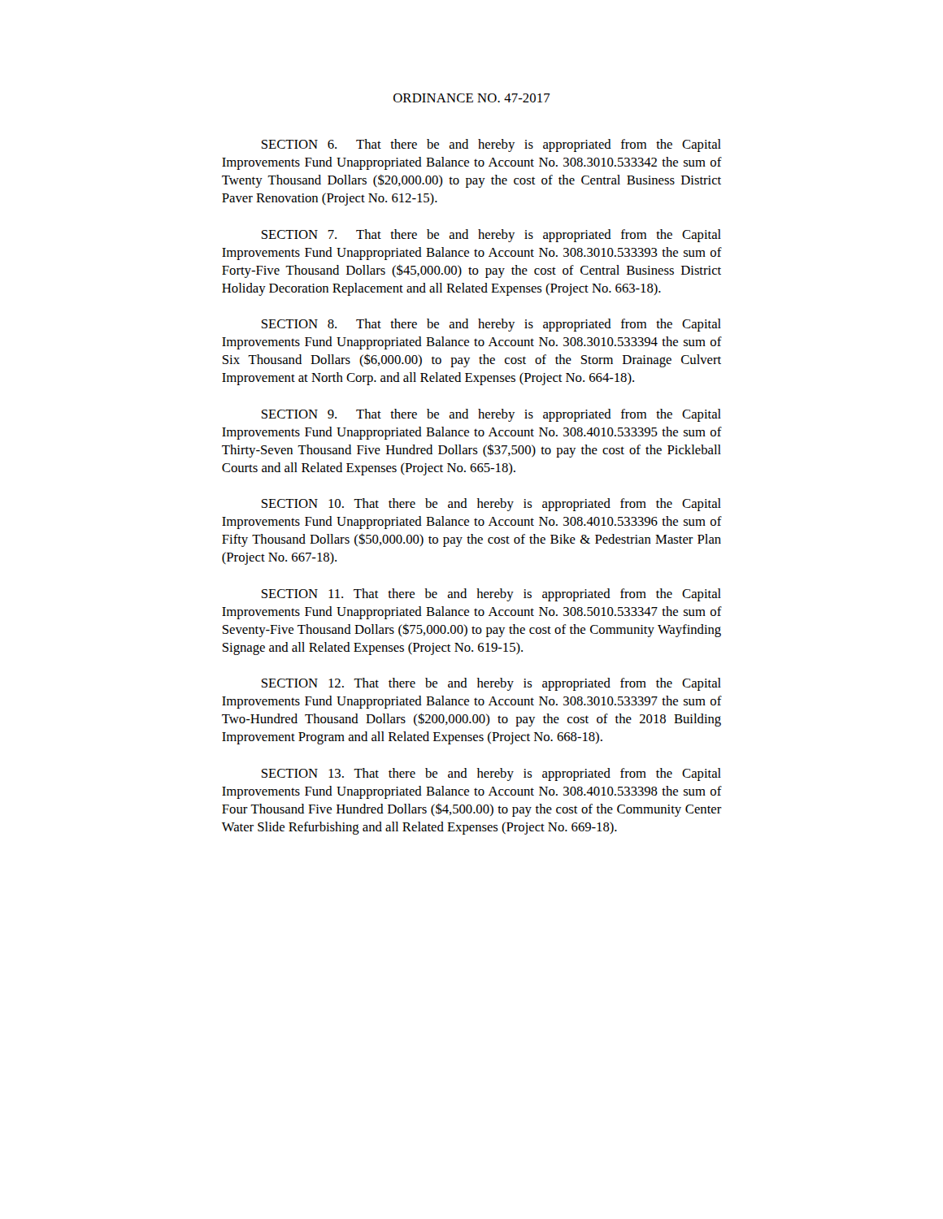ORDINANCE NO. 47-2017
SECTION 6. That there be and hereby is appropriated from the Capital Improvements Fund Unappropriated Balance to Account No. 308.3010.533342 the sum of Twenty Thousand Dollars ($20,000.00) to pay the cost of the Central Business District Paver Renovation (Project No. 612-15).
SECTION 7. That there be and hereby is appropriated from the Capital Improvements Fund Unappropriated Balance to Account No. 308.3010.533393 the sum of Forty-Five Thousand Dollars ($45,000.00) to pay the cost of Central Business District Holiday Decoration Replacement and all Related Expenses (Project No. 663-18).
SECTION 8. That there be and hereby is appropriated from the Capital Improvements Fund Unappropriated Balance to Account No. 308.3010.533394 the sum of Six Thousand Dollars ($6,000.00) to pay the cost of the Storm Drainage Culvert Improvement at North Corp. and all Related Expenses (Project No. 664-18).
SECTION 9. That there be and hereby is appropriated from the Capital Improvements Fund Unappropriated Balance to Account No. 308.4010.533395 the sum of Thirty-Seven Thousand Five Hundred Dollars ($37,500) to pay the cost of the Pickleball Courts and all Related Expenses (Project No. 665-18).
SECTION 10. That there be and hereby is appropriated from the Capital Improvements Fund Unappropriated Balance to Account No. 308.4010.533396 the sum of Fifty Thousand Dollars ($50,000.00) to pay the cost of the Bike & Pedestrian Master Plan (Project No. 667-18).
SECTION 11. That there be and hereby is appropriated from the Capital Improvements Fund Unappropriated Balance to Account No. 308.5010.533347 the sum of Seventy-Five Thousand Dollars ($75,000.00) to pay the cost of the Community Wayfinding Signage and all Related Expenses (Project No. 619-15).
SECTION 12. That there be and hereby is appropriated from the Capital Improvements Fund Unappropriated Balance to Account No. 308.3010.533397 the sum of Two-Hundred Thousand Dollars ($200,000.00) to pay the cost of the 2018 Building Improvement Program and all Related Expenses (Project No. 668-18).
SECTION 13. That there be and hereby is appropriated from the Capital Improvements Fund Unappropriated Balance to Account No. 308.4010.533398 the sum of Four Thousand Five Hundred Dollars ($4,500.00) to pay the cost of the Community Center Water Slide Refurbishing and all Related Expenses (Project No. 669-18).